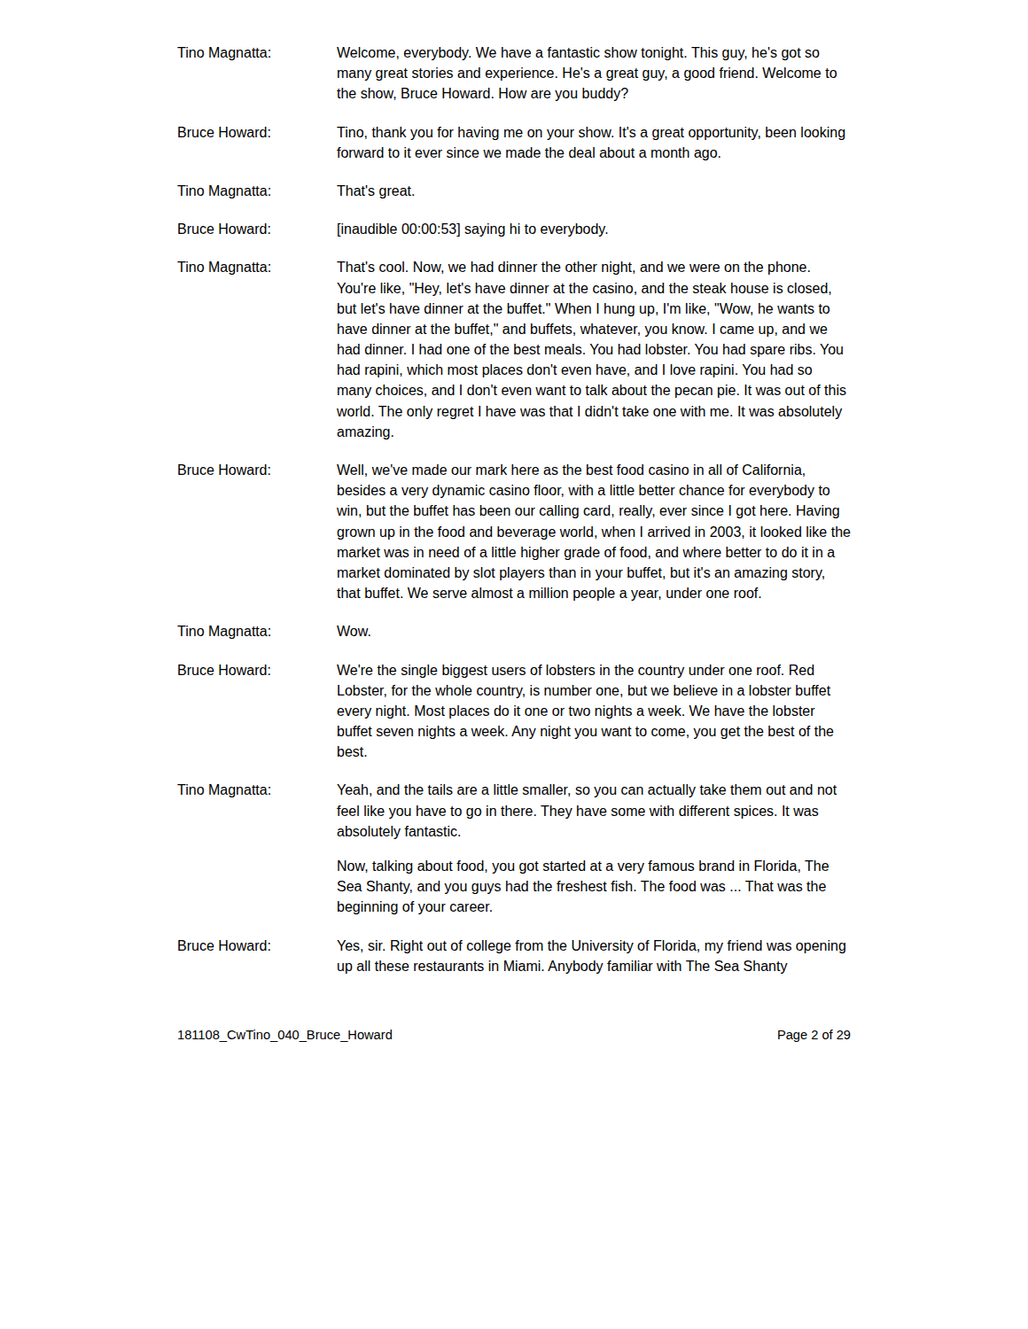Tino Magnatta:
Welcome, everybody. We have a fantastic show tonight. This guy, he's got so many great stories and experience. He's a great guy, a good friend. Welcome to the show, Bruce Howard. How are you buddy?
Bruce Howard:
Tino, thank you for having me on your show. It's a great opportunity, been looking forward to it ever since we made the deal about a month ago.
Tino Magnatta:
That's great.
Bruce Howard:
[inaudible 00:00:53] saying hi to everybody.
Tino Magnatta:
That's cool. Now, we had dinner the other night, and we were on the phone. You're like, "Hey, let's have dinner at the casino, and the steak house is closed, but let's have dinner at the buffet." When I hung up, I'm like, "Wow, he wants to have dinner at the buffet," and buffets, whatever, you know. I came up, and we had dinner. I had one of the best meals. You had lobster. You had spare ribs. You had rapini, which most places don't even have, and I love rapini. You had so many choices, and I don't even want to talk about the pecan pie. It was out of this world. The only regret I have was that I didn't take one with me. It was absolutely amazing.
Bruce Howard:
Well, we've made our mark here as the best food casino in all of California, besides a very dynamic casino floor, with a little better chance for everybody to win, but the buffet has been our calling card, really, ever since I got here. Having grown up in the food and beverage world, when I arrived in 2003, it looked like the market was in need of a little higher grade of food, and where better to do it in a market dominated by slot players than in your buffet, but it's an amazing story, that buffet. We serve almost a million people a year, under one roof.
Tino Magnatta:
Wow.
Bruce Howard:
We're the single biggest users of lobsters in the country under one roof. Red Lobster, for the whole country, is number one, but we believe in a lobster buffet every night. Most places do it one or two nights a week. We have the lobster buffet seven nights a week. Any night you want to come, you get the best of the best.
Tino Magnatta:
Yeah, and the tails are a little smaller, so you can actually take them out and not feel like you have to go in there. They have some with different spices. It was absolutely fantastic.
Now, talking about food, you got started at a very famous brand in Florida, The Sea Shanty, and you guys had the freshest fish. The food was ... That was the beginning of your career.
Bruce Howard:
Yes, sir. Right out of college from the University of Florida, my friend was opening up all these restaurants in Miami. Anybody familiar with The Sea Shanty
181108_CwTino_040_Bruce_Howard Page 2 of 29